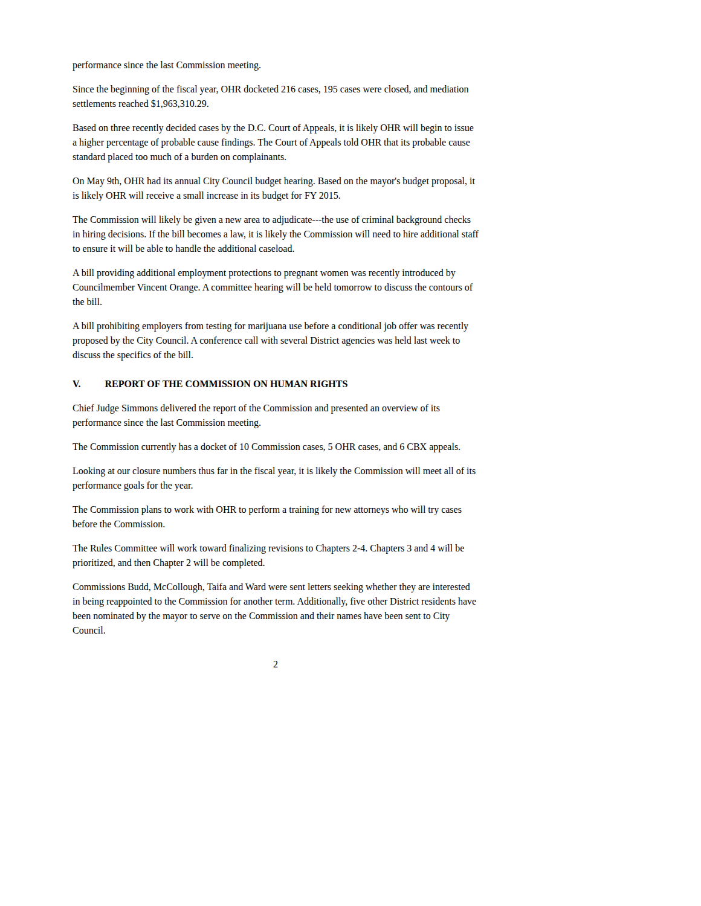performance since the last Commission meeting.
Since the beginning of the fiscal year, OHR docketed 216 cases, 195 cases were closed, and mediation settlements reached $1,963,310.29.
Based on three recently decided cases by the D.C. Court of Appeals, it is likely OHR will begin to issue a higher percentage of probable cause findings. The Court of Appeals told OHR that its probable cause standard placed too much of a burden on complainants.
On May 9th, OHR had its annual City Council budget hearing. Based on the mayor's budget proposal, it is likely OHR will receive a small increase in its budget for FY 2015.
The Commission will likely be given a new area to adjudicate---the use of criminal background checks in hiring decisions. If the bill becomes a law, it is likely the Commission will need to hire additional staff to ensure it will be able to handle the additional caseload.
A bill providing additional employment protections to pregnant women was recently introduced by Councilmember Vincent Orange. A committee hearing will be held tomorrow to discuss the contours of the bill.
A bill prohibiting employers from testing for marijuana use before a conditional job offer was recently proposed by the City Council. A conference call with several District agencies was held last week to discuss the specifics of the bill.
V. REPORT OF THE COMMISSION ON HUMAN RIGHTS
Chief Judge Simmons delivered the report of the Commission and presented an overview of its performance since the last Commission meeting.
The Commission currently has a docket of 10 Commission cases, 5 OHR cases, and 6 CBX appeals.
Looking at our closure numbers thus far in the fiscal year, it is likely the Commission will meet all of its performance goals for the year.
The Commission plans to work with OHR to perform a training for new attorneys who will try cases before the Commission.
The Rules Committee will work toward finalizing revisions to Chapters 2-4. Chapters 3 and 4 will be prioritized, and then Chapter 2 will be completed.
Commissions Budd, McCollough, Taifa and Ward were sent letters seeking whether they are interested in being reappointed to the Commission for another term. Additionally, five other District residents have been nominated by the mayor to serve on the Commission and their names have been sent to City Council.
2